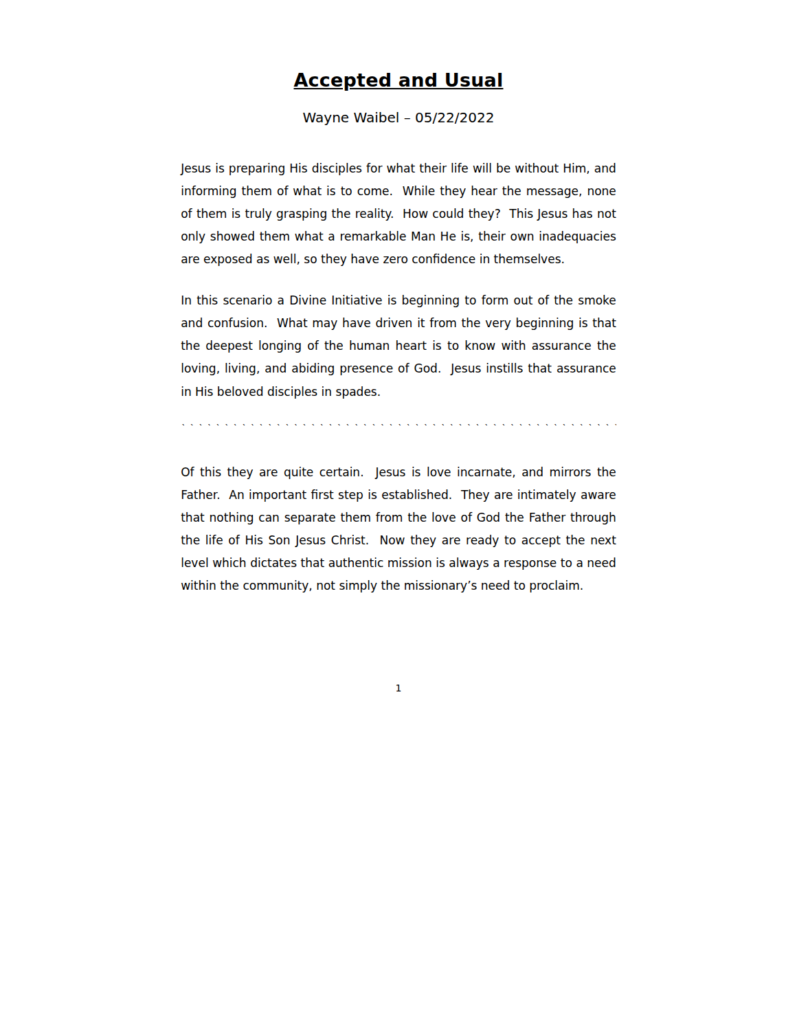Accepted and Usual
Wayne Waibel – 05/22/2022
Jesus is preparing His disciples for what their life will be without Him, and informing them of what is to come. While they hear the message, none of them is truly grasping the reality. How could they? This Jesus has not only showed them what a remarkable Man He is, their own inadequacies are exposed as well, so they have zero confidence in themselves.
In this scenario a Divine Initiative is beginning to form out of the smoke and confusion. What may have driven it from the very beginning is that the deepest longing of the human heart is to know with assurance the loving, living, and abiding presence of God. Jesus instills that assurance in His beloved disciples in spades.
``````````````````````````````````````````````````````````````````````````````
Of this they are quite certain. Jesus is love incarnate, and mirrors the Father. An important first step is established. They are intimately aware that nothing can separate them from the love of God the Father through the life of His Son Jesus Christ. Now they are ready to accept the next level which dictates that authentic mission is always a response to a need within the community, not simply the missionary’s need to proclaim.
1